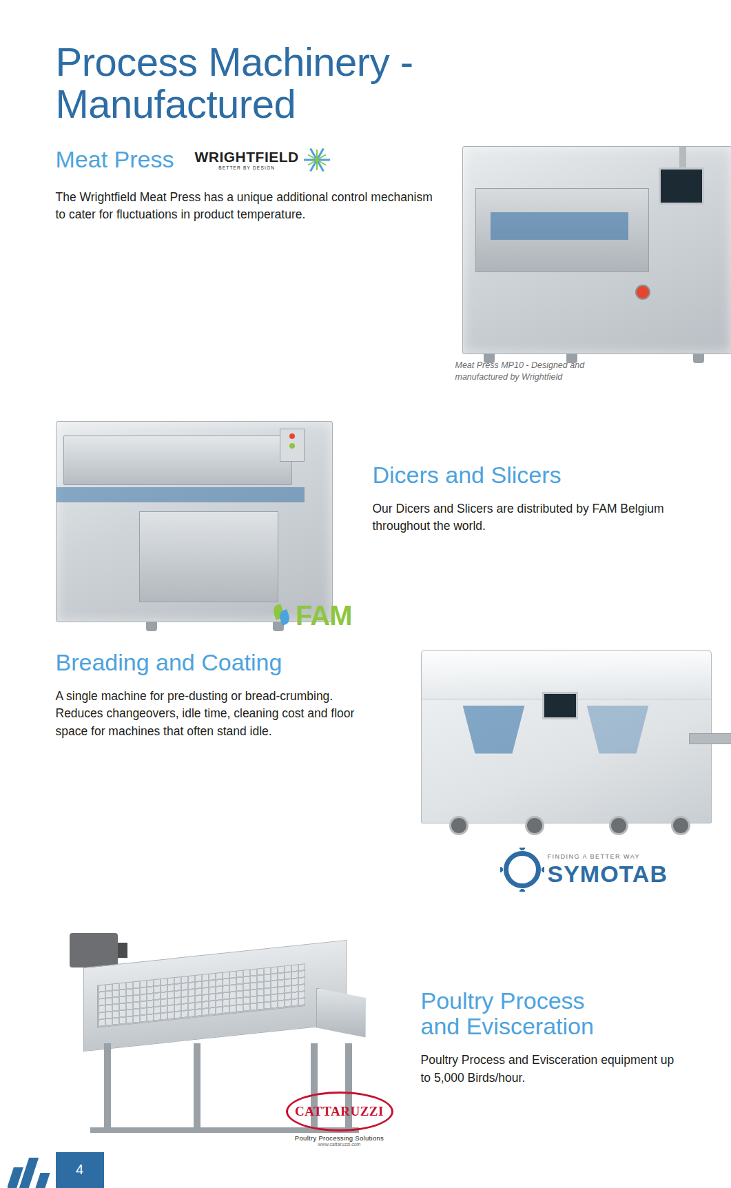Process Machinery -
Manufactured
Meat Press
WRIGHTFIELD
BETTER BY DESIGN
The Wrightfield Meat Press has a unique additional control mechanism to cater for fluctuations in product temperature.
Meat Press MP10 - Designed and
manufactured by Wrightfield
FAM
Dicers and Slicers
Our Dicers and Slicers are distributed by FAM Belgium throughout the world.
Breading and Coating
A single machine for pre-dusting or bread-crumbing. Reduces changeovers, idle time, cleaning cost and floor space for machines that often stand idle.
FINDING A BETTER WAY
SYMOTAB
CATTARUZZI
Poultry Processing Solutions
www.cattaruzzi.com
Poultry Process
and Evisceration
Poultry Process and Evisceration equipment up to 5,000 Birds/hour.
4